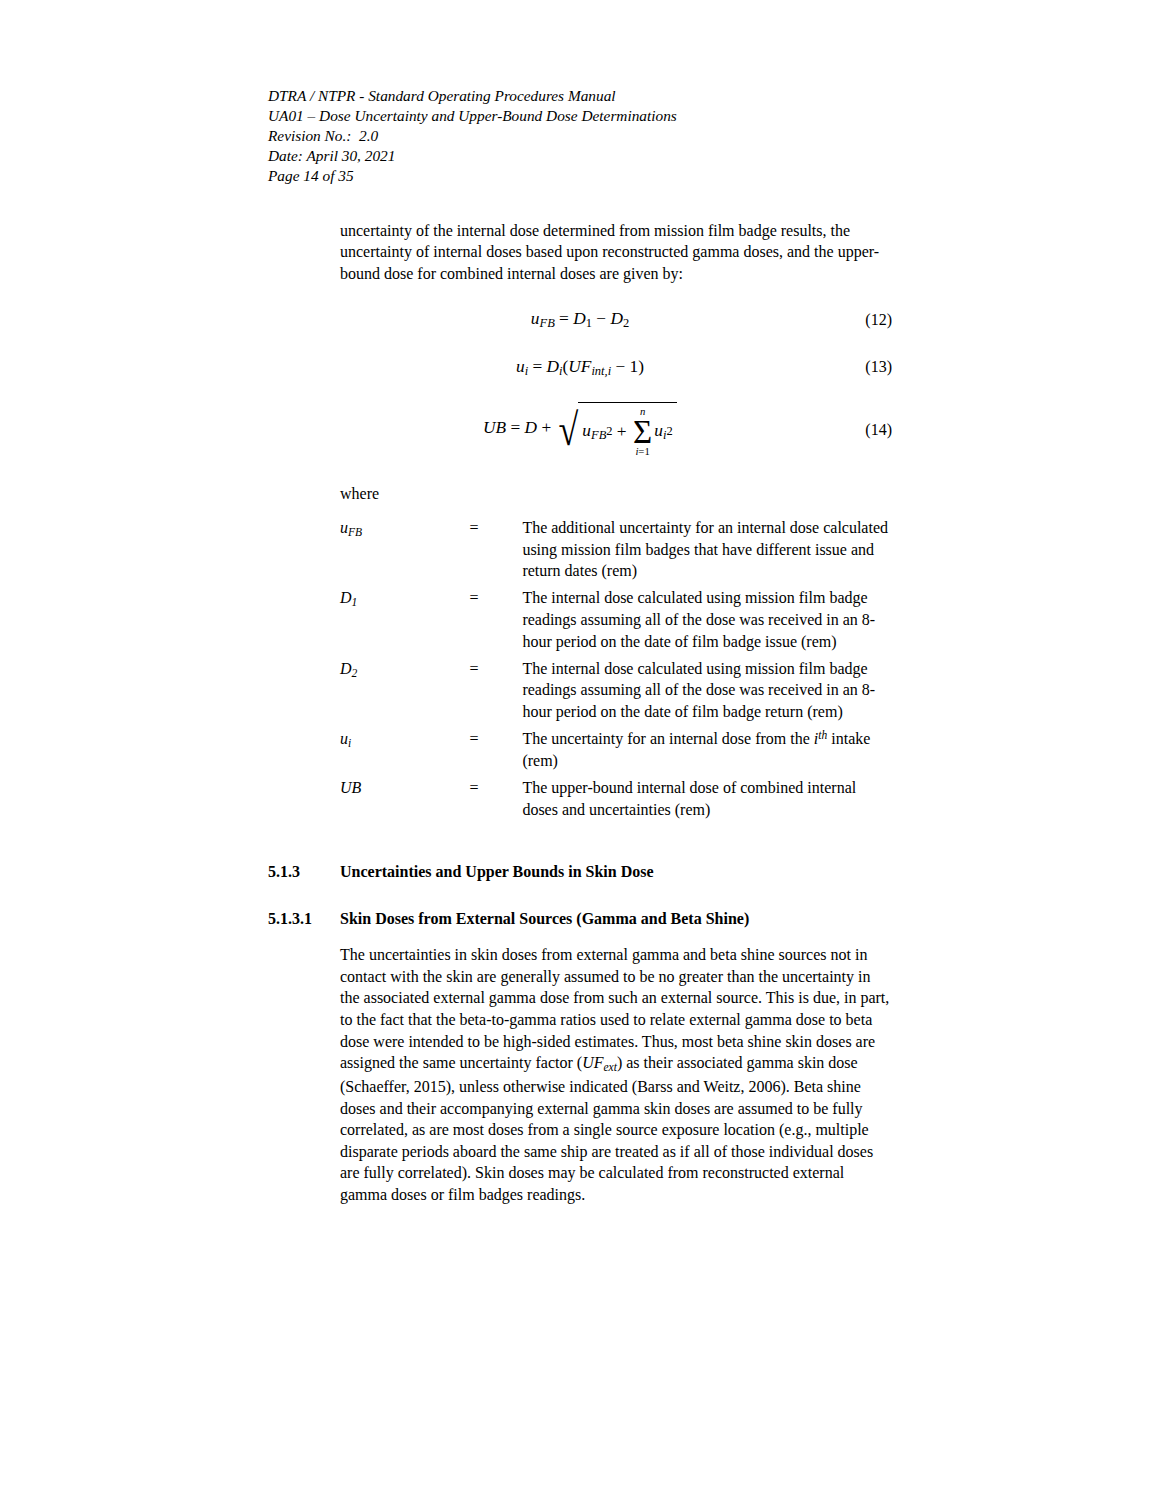DTRA / NTPR - Standard Operating Procedures Manual
UA01 – Dose Uncertainty and Upper-Bound Dose Determinations
Revision No.: 2.0
Date: April 30, 2021
Page 14 of 35
uncertainty of the internal dose determined from mission film badge results, the uncertainty of internal doses based upon reconstructed gamma doses, and the upper-bound dose for combined internal doses are given by:
uFB = D1 − D2 (12)
ui = Di(UFint,i − 1) (13)
UB = D + √ uFB 2 + n Σ i=1 ui 2 (14)
where
| u FB | = | The additional uncertainty for an internal dose calculated using mission film badges that have different issue and return dates (rem) |
| D 1 | = | The internal dose calculated using mission film badge readings assuming all of the dose was received in an 8-hour period on the date of film badge issue (rem) |
| D 2 | = | The internal dose calculated using mission film badge readings assuming all of the dose was received in an 8-hour period on the date of film badge return (rem) |
| u i | = | The uncertainty for an internal dose from the i th intake (rem) |
| UB | = | The upper-bound internal dose of combined internal doses and uncertainties (rem) |
5.1.3 Uncertainties and Upper Bounds in Skin Dose
5.1.3.1 Skin Doses from External Sources (Gamma and Beta Shine)
The uncertainties in skin doses from external gamma and beta shine sources not in contact with the skin are generally assumed to be no greater than the uncertainty in the associated external gamma dose from such an external source. This is due, in part, to the fact that the beta-to-gamma ratios used to relate external gamma dose to beta dose were intended to be high-sided estimates. Thus, most beta shine skin doses are assigned the same uncertainty factor (UFext) as their associated gamma skin dose (Schaeffer, 2015), unless otherwise indicated (Barss and Weitz, 2006). Beta shine doses and their accompanying external gamma skin doses are assumed to be fully correlated, as are most doses from a single source exposure location (e.g., multiple disparate periods aboard the same ship are treated as if all of those individual doses are fully correlated). Skin doses may be calculated from reconstructed external gamma doses or film badges readings.